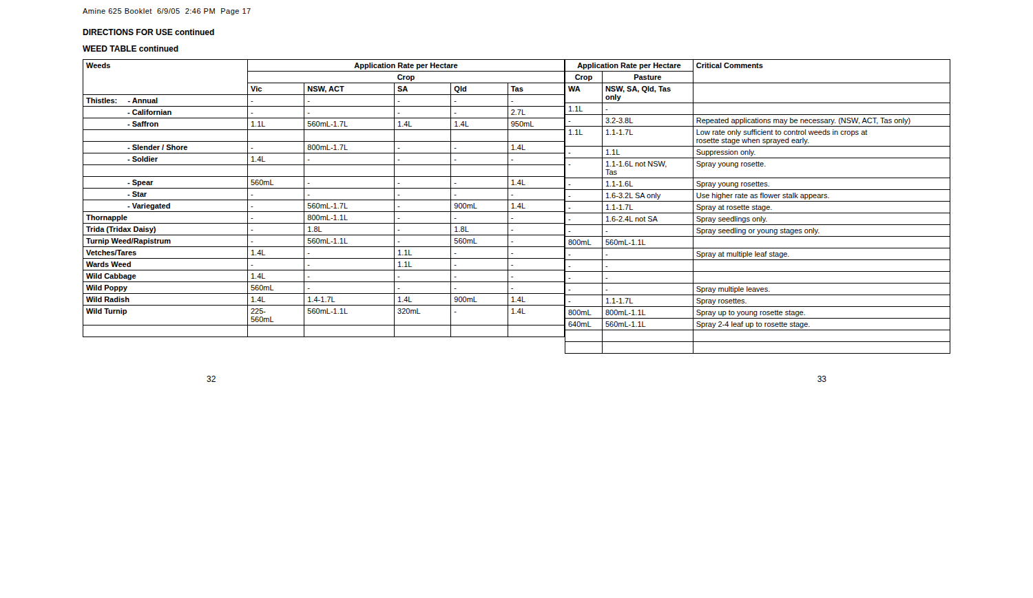Amine 625 Booklet 6/9/05 2:46 PM Page 17
DIRECTIONS FOR USE continued
WEED TABLE continued
| Weeds | Application Rate per Hectare |
| --- | --- |
| Crop |
| Vic | NSW, ACT | SA | Qld | Tas |
| Thistles: - Annual | - | - | - | - | - |
| - Californian | - | - | - | - | 2.7L |
| - Saffron | 1.1L | 560mL-1.7L | 1.4L | 1.4L | 950mL |
| - Slender / Shore | - | 800mL-1.7L | - | - | 1.4L |
| - Soldier | 1.4L | - | - | - | - |
| - Spear | 560mL | - | - | - | 1.4L |
| - Star | - | - | - | - | - |
| - Variegated | - | 560mL-1.7L | - | 900mL | 1.4L |
| Thornapple | - | 800mL-1.1L | - | - | - |
| Trida (Tridax Daisy) | - | 1.8L | - | 1.8L | - |
| Turnip Weed/Rapistrum | - | 560mL-1.1L | - | 560mL | - |
| Vetches/Tares | 1.4L | - | 1.1L | - | - |
| Wards Weed | - | - | 1.1L | - | - |
| Wild Cabbage | 1.4L | - | - | - | - |
| Wild Poppy | 560mL | - | - | - | - |
| Wild Radish | 1.4L | 1.4-1.7L | 1.4L | 900mL | 1.4L |
| Wild Turnip | 225- 560mL | 560mL-1.1L | 320mL | - | 1.4L |
| Application Rate per Hectare | Critical Comments |
| --- | --- |
| Crop | Pasture |
| WA | NSW, SA, Qld, Tas only | |
| 1.1L | - | |
| - | 3.2-3.8L | Repeated applications may be necessary. (NSW, ACT, Tas only) |
| 1.1L | 1.1-1.7L | Low rate only sufficient to control weeds in crops at rosette stage when sprayed early. |
| - | 1.1L | Suppression only. |
| - | 1.1-1.6L not NSW, Tas | Spray young rosette. |
| - | 1.1-1.6L | Spray young rosettes. |
| - | 1.6-3.2L SA only | Use higher rate as flower stalk appears. |
| - | 1.1-1.7L | Spray at rosette stage. |
| - | 1.6-2.4L not SA | Spray seedlings only. |
| - | - | Spray seedling or young stages only. |
| 800mL | 560mL-1.1L | |
| - | - | Spray at multiple leaf stage. |
| - | - | |
| - | - | |
| - | - | Spray multiple leaves. |
| - | 1.1-1.7L | Spray rosettes. |
| 800mL | 800mL-1.1L | Spray up to young rosette stage. |
| 640mL | 560mL-1.1L | Spray 2-4 leaf up to rosette stage. |
32 33